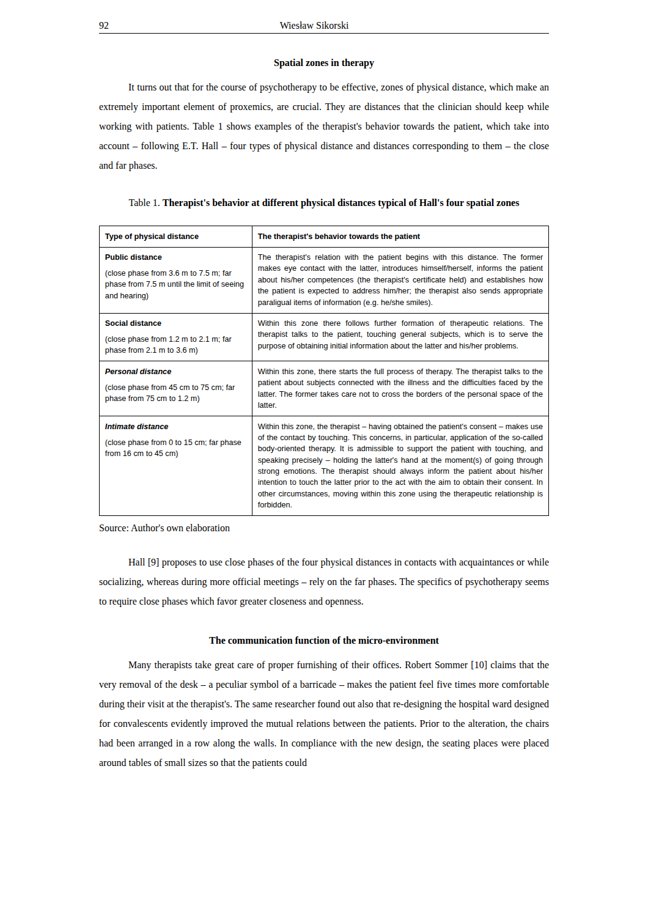92 Wiesław Sikorski
Spatial zones in therapy
It turns out that for the course of psychotherapy to be effective, zones of physical distance, which make an extremely important element of proxemics, are crucial. They are distances that the clinician should keep while working with patients. Table 1 shows examples of the therapist's behavior towards the patient, which take into account – following E.T. Hall – four types of physical distance and distances corresponding to them – the close and far phases.
Table 1. Therapist's behavior at different physical distances typical of Hall's four spatial zones
| Type of physical distance | The therapist's behavior towards the patient |
| --- | --- |
| Public distance (close phase from 3.6 m to 7.5 m; far phase from 7.5 m until the limit of seeing and hearing) | The therapist's relation with the patient begins with this distance. The former makes eye contact with the latter, introduces himself/herself, informs the patient about his/her competences (the therapist's certificate held) and establishes how the patient is expected to address him/her; the therapist also sends appropriate paraligual items of information (e.g. he/she smiles). |
| Social distance (close phase from 1.2 m to 2.1 m; far phase from 2.1 m to 3.6 m) | Within this zone there follows further formation of therapeutic relations. The therapist talks to the patient, touching general subjects, which is to serve the purpose of obtaining initial information about the latter and his/her problems. |
| Personal distance (close phase from 45 cm to 75 cm; far phase from 75 cm to 1.2 m) | Within this zone, there starts the full process of therapy. The therapist talks to the patient about subjects connected with the illness and the difficulties faced by the latter. The former takes care not to cross the borders of the personal space of the latter. |
| Intimate distance (close phase from 0 to 15 cm; far phase from 16 cm to 45 cm) | Within this zone, the therapist – having obtained the patient's consent – makes use of the contact by touching. This concerns, in particular, application of the so-called body-oriented therapy. It is admissible to support the patient with touching, and speaking precisely – holding the latter's hand at the moment(s) of going through strong emotions. The therapist should always inform the patient about his/her intention to touch the latter prior to the act with the aim to obtain their consent. In other circumstances, moving within this zone using the therapeutic relationship is forbidden. |
Source: Author's own elaboration
Hall [9] proposes to use close phases of the four physical distances in contacts with acquaintances or while socializing, whereas during more official meetings – rely on the far phases. The specifics of psychotherapy seems to require close phases which favor greater closeness and openness.
The communication function of the micro-environment
Many therapists take great care of proper furnishing of their offices. Robert Sommer [10] claims that the very removal of the desk – a peculiar symbol of a barricade – makes the patient feel five times more comfortable during their visit at the therapist's. The same researcher found out also that re-designing the hospital ward designed for convalescents evidently improved the mutual relations between the patients. Prior to the alteration, the chairs had been arranged in a row along the walls. In compliance with the new design, the seating places were placed around tables of small sizes so that the patients could